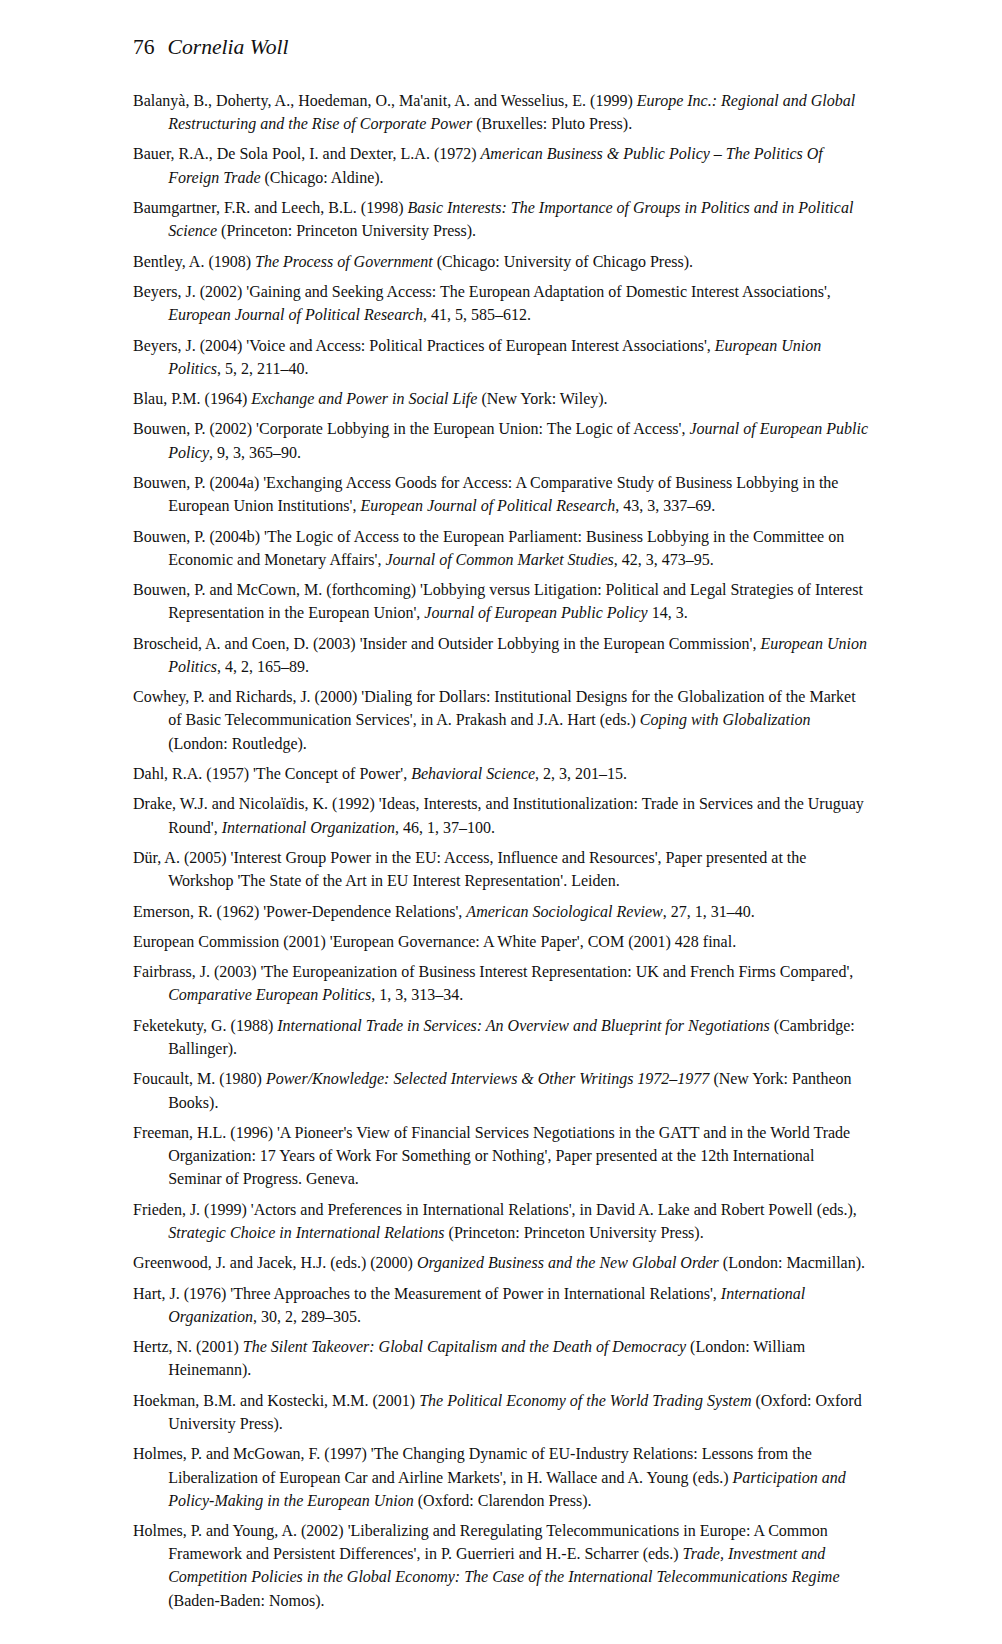76 Cornelia Woll
Balanyà, B., Doherty, A., Hoedeman, O., Ma'anit, A. and Wesselius, E. (1999) Europe Inc.: Regional and Global Restructuring and the Rise of Corporate Power (Bruxelles: Pluto Press).
Bauer, R.A., De Sola Pool, I. and Dexter, L.A. (1972) American Business & Public Policy – The Politics Of Foreign Trade (Chicago: Aldine).
Baumgartner, F.R. and Leech, B.L. (1998) Basic Interests: The Importance of Groups in Politics and in Political Science (Princeton: Princeton University Press).
Bentley, A. (1908) The Process of Government (Chicago: University of Chicago Press).
Beyers, J. (2002) 'Gaining and Seeking Access: The European Adaptation of Domestic Interest Associations', European Journal of Political Research, 41, 5, 585–612.
Beyers, J. (2004) 'Voice and Access: Political Practices of European Interest Associations', European Union Politics, 5, 2, 211–40.
Blau, P.M. (1964) Exchange and Power in Social Life (New York: Wiley).
Bouwen, P. (2002) 'Corporate Lobbying in the European Union: The Logic of Access', Journal of European Public Policy, 9, 3, 365–90.
Bouwen, P. (2004a) 'Exchanging Access Goods for Access: A Comparative Study of Business Lobbying in the European Union Institutions', European Journal of Political Research, 43, 3, 337–69.
Bouwen, P. (2004b) 'The Logic of Access to the European Parliament: Business Lobbying in the Committee on Economic and Monetary Affairs', Journal of Common Market Studies, 42, 3, 473–95.
Bouwen, P. and McCown, M. (forthcoming) 'Lobbying versus Litigation: Political and Legal Strategies of Interest Representation in the European Union', Journal of European Public Policy 14, 3.
Broscheid, A. and Coen, D. (2003) 'Insider and Outsider Lobbying in the European Commission', European Union Politics, 4, 2, 165–89.
Cowhey, P. and Richards, J. (2000) 'Dialing for Dollars: Institutional Designs for the Globalization of the Market of Basic Telecommunication Services', in A. Prakash and J.A. Hart (eds.) Coping with Globalization (London: Routledge).
Dahl, R.A. (1957) 'The Concept of Power', Behavioral Science, 2, 3, 201–15.
Drake, W.J. and Nicolaïdis, K. (1992) 'Ideas, Interests, and Institutionalization: Trade in Services and the Uruguay Round', International Organization, 46, 1, 37–100.
Dür, A. (2005) 'Interest Group Power in the EU: Access, Influence and Resources', Paper presented at the Workshop 'The State of the Art in EU Interest Representation'. Leiden.
Emerson, R. (1962) 'Power-Dependence Relations', American Sociological Review, 27, 1, 31–40.
European Commission (2001) 'European Governance: A White Paper', COM (2001) 428 final.
Fairbrass, J. (2003) 'The Europeanization of Business Interest Representation: UK and French Firms Compared', Comparative European Politics, 1, 3, 313–34.
Feketekuty, G. (1988) International Trade in Services: An Overview and Blueprint for Negotiations (Cambridge: Ballinger).
Foucault, M. (1980) Power/Knowledge: Selected Interviews & Other Writings 1972–1977 (New York: Pantheon Books).
Freeman, H.L. (1996) 'A Pioneer's View of Financial Services Negotiations in the GATT and in the World Trade Organization: 17 Years of Work For Something or Nothing', Paper presented at the 12th International Seminar of Progress. Geneva.
Frieden, J. (1999) 'Actors and Preferences in International Relations', in David A. Lake and Robert Powell (eds.), Strategic Choice in International Relations (Princeton: Princeton University Press).
Greenwood, J. and Jacek, H.J. (eds.) (2000) Organized Business and the New Global Order (London: Macmillan).
Hart, J. (1976) 'Three Approaches to the Measurement of Power in International Relations', International Organization, 30, 2, 289–305.
Hertz, N. (2001) The Silent Takeover: Global Capitalism and the Death of Democracy (London: William Heinemann).
Hoekman, B.M. and Kostecki, M.M. (2001) The Political Economy of the World Trading System (Oxford: Oxford University Press).
Holmes, P. and McGowan, F. (1997) 'The Changing Dynamic of EU-Industry Relations: Lessons from the Liberalization of European Car and Airline Markets', in H. Wallace and A. Young (eds.) Participation and Policy-Making in the European Union (Oxford: Clarendon Press).
Holmes, P. and Young, A. (2002) 'Liberalizing and Reregulating Telecommunications in Europe: A Common Framework and Persistent Differences', in P. Guerrieri and H.-E. Scharrer (eds.) Trade, Investment and Competition Policies in the Global Economy: The Case of the International Telecommunications Regime (Baden-Baden: Nomos).